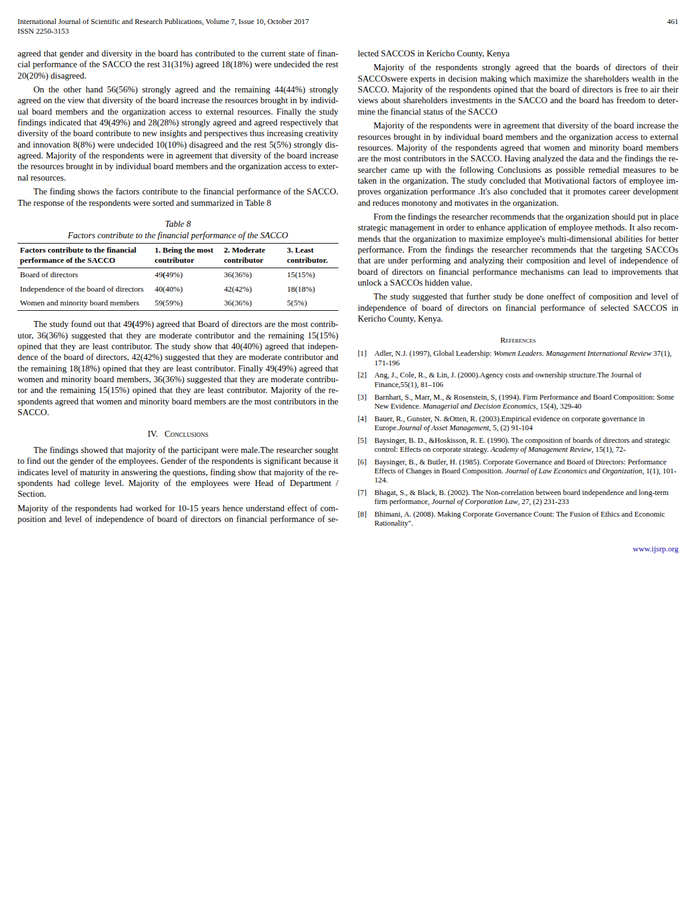International Journal of Scientific and Research Publications, Volume 7, Issue 10, October 2017
ISSN 2250-3153
461
agreed that gender and diversity in the board has contributed to the current state of financial performance of the SACCO the rest 31(31%) agreed 18(18%) were undecided the rest 20(20%) disagreed.
On the other hand 56(56%) strongly agreed and the remaining 44(44%) strongly agreed on the view that diversity of the board increase the resources brought in by individual board members and the organization access to external resources. Finally the study findings indicated that 49(49%) and 28(28%) strongly agreed and agreed respectively that diversity of the board contribute to new insights and perspectives thus increasing creativity and innovation 8(8%) were undecided 10(10%) disagreed and the rest 5(5%) strongly disagreed. Majority of the respondents were in agreement that diversity of the board increase the resources brought in by individual board members and the organization access to external resources.
The finding shows the factors contribute to the financial performance of the SACCO. The response of the respondents were sorted and summarized in Table 8
Table 8 Factors contribute to the financial performance of the SACCO
| Factors contribute to the financial performance of the SACCO | 1. Being the most contributor | 2. Moderate contributor | 3. Least contributor. |
| --- | --- | --- | --- |
| Board of directors | 49 ( 49%) | 36(36%) | 15(15%) |
| Independence of the board of directors | 40(40%) | 42(42%) | 18(18%) |
| Women and minority board members | 59(59%) | 36(36%) | 5(5%) |
The study found out that 49(49%) agreed that Board of directors are the most contributor, 36(36%) suggested that they are moderate contributor and the remaining 15(15%) opined that they are least contributor. The study show that 40(40%) agreed that independence of the board of directors, 42(42%) suggested that they are moderate contributor and the remaining 18(18%) opined that they are least contributor. Finally 49(49%) agreed that women and minority board members, 36(36%) suggested that they are moderate contributor and the remaining 15(15%) opined that they are least contributor. Majority of the respondents agreed that women and minority board members are the most contributors in the SACCO.
IV. Conclusions
The findings showed that majority of the participant were male.The researcher sought to find out the gender of the employees. Gender of the respondents is significant because it indicates level of maturity in answering the questions, finding show that majority of the respondents had college level. Majority of the employees were Head of Department / Section.
Majority of the respondents had worked for 10-15 years hence understand effect of composition and level of independence of board of directors on financial performance of selected SACCOS in Kericho County, Kenya
Majority of the respondents strongly agreed that the boards of directors of their SACCOswere experts in decision making which maximize the shareholders wealth in the SACCO. Majority of the respondents opined that the board of directors is free to air their views about shareholders investments in the SACCO and the board has freedom to determine the financial status of the SACCO
Majority of the respondents were in agreement that diversity of the board increase the resources brought in by individual board members and the organization access to external resources. Majority of the respondents agreed that women and minority board members are the most contributors in the SACCO. Having analyzed the data and the findings the researcher came up with the following Conclusions as possible remedial measures to be taken in the organization. The study concluded that Motivational factors of employee improves organization performance .It's also concluded that it promotes career development and reduces monotony and motivates in the organization.
From the findings the researcher recommends that the organization should put in place strategic management in order to enhance application of employee methods. It also recommends that the organization to maximize employee's multi-dimensional abilities for better performance. From the findings the researcher recommends that the targeting SACCOs that are under performing and analyzing their composition and level of independence of board of directors on financial performance mechanisms can lead to improvements that unlock a SACCOs hidden value.
The study suggested that further study be done oneffect of composition and level of independence of board of directors on financial performance of selected SACCOS in Kericho County, Kenya.
References
[1] Adler, N.J. (1997), Global Leadership: Women Leaders. Management International Review 37(1), 171-196
[2] Ang, J., Cole, R., & Lin, J. (2000).Agency costs and ownership structure.The Journal of Finance,55(1), 81–106
[3] Barnhart, S., Marr, M., & Rosenstein, S, (1994). Firm Performance and Board Composition: Some New Evidence. Managerial and Decision Economics, 15(4), 329-40
[4] Bauer, R., Gunster, N. &Otten, R. (2003).Empirical evidence on corporate governance in Europe.Journal of Asset Management, 5, (2) 91-104
[5] Baysinger, B. D., &Hoskisson, R. E. (1990). The composition of boards of directors and strategic control: Effects on corporate strategy. Academy of Management Review, 15(1), 72-
[6] Baysinger, B., & Butler, H. (1985). Corporate Governance and Board of Directors: Performance Effects of Changes in Board Composition. Journal of Law Economics and Organization, 1(1), 101-124.
[7] Bhagat, S., & Black, B. (2002). The Non-correlation between board independence and long-term firm performance, Journal of Corporation Law, 27, (2) 231-233
[8] Bhimani, A. (2008). Making Corporate Governance Count: The Fusion of Ethics and Economic Rationality".
www.ijsrp.org